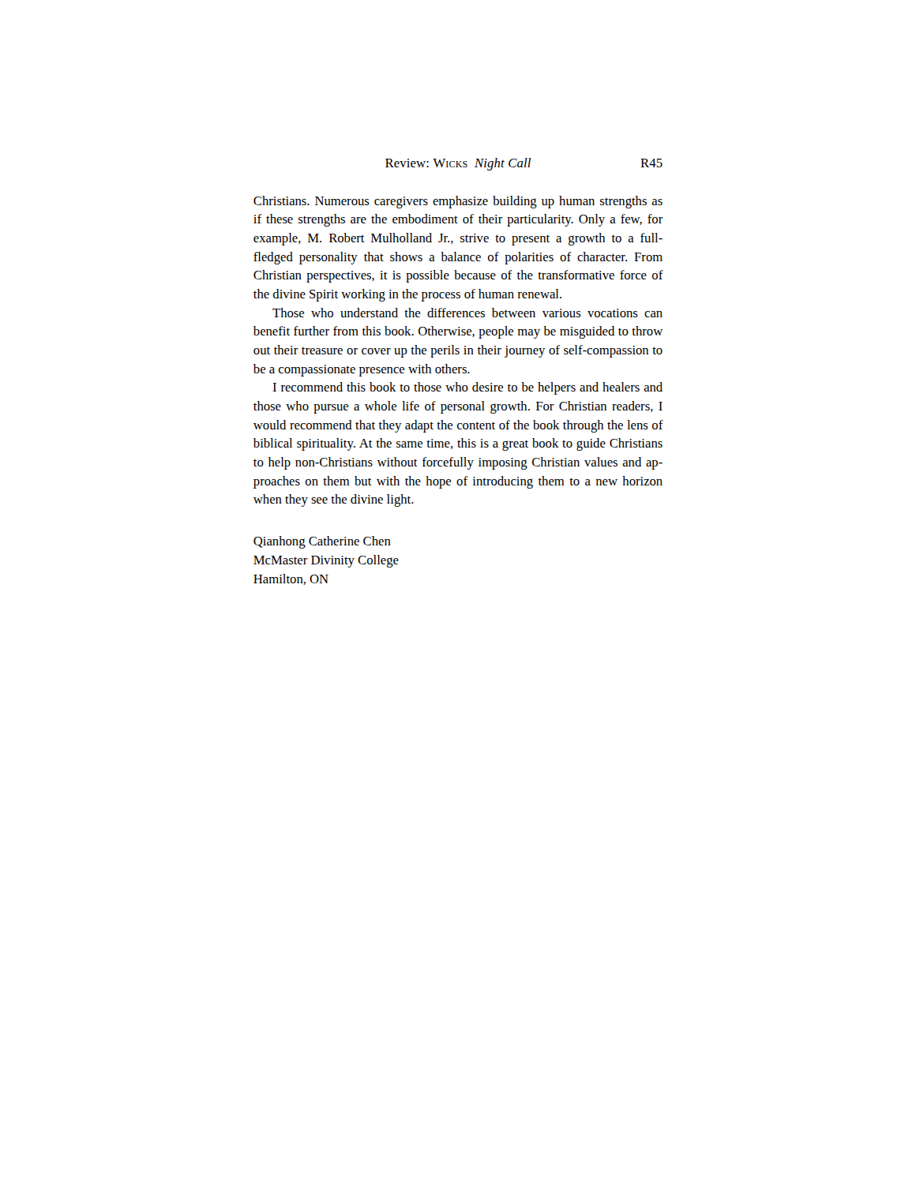Review: Wicks Night Call R45
Christians. Numerous caregivers emphasize building up human strengths as if these strengths are the embodiment of their particularity. Only a few, for example, M. Robert Mulholland Jr., strive to present a growth to a full-fledged personality that shows a balance of polarities of character. From Christian perspectives, it is possible because of the transformative force of the divine Spirit working in the process of human renewal.
Those who understand the differences between various vocations can benefit further from this book. Otherwise, people may be misguided to throw out their treasure or cover up the perils in their journey of self-compassion to be a compassionate presence with others.
I recommend this book to those who desire to be helpers and healers and those who pursue a whole life of personal growth. For Christian readers, I would recommend that they adapt the content of the book through the lens of biblical spirituality. At the same time, this is a great book to guide Christians to help non-Christians without forcefully imposing Christian values and approaches on them but with the hope of introducing them to a new horizon when they see the divine light.
Qianhong Catherine Chen
McMaster Divinity College
Hamilton, ON